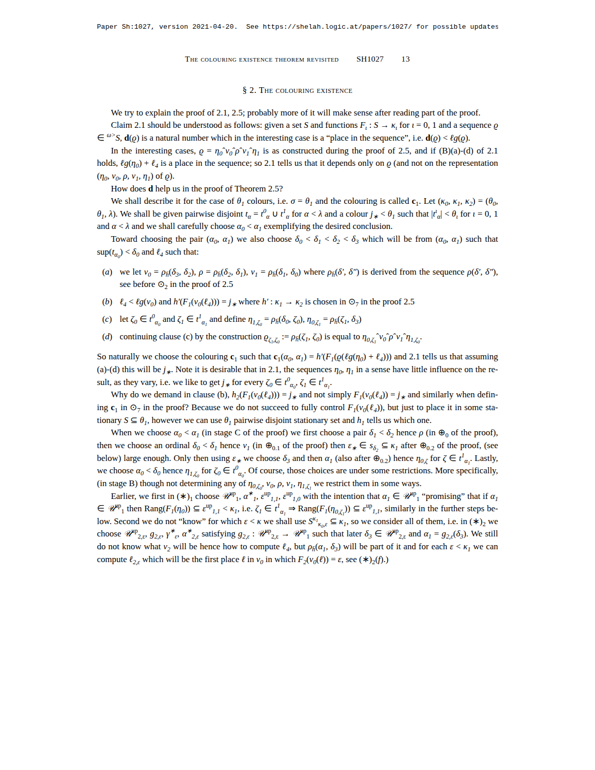Paper Sh:1027, version 2021-04-20. See https://shelah.logic.at/papers/1027/ for possible updates.
The colouring existence theorem revisited SH1027 13
§ 2. The colouring existence
We try to explain the proof of 2.1, 2.5; probably more of it will make sense after reading part of the proof.
Claim 2.1 should be understood as follows: given a set S and functions Fι : S → κι for ι = 0, 1 and a sequence ϱ ∈ ω>S, d(ϱ) is a natural number which in the interesting case is a “place in the sequence”, i.e. d(ϱ) < ℓg(ϱ).
In the interesting cases, ϱ = η0ˆν0ˆρˆν1ˆη1 is as constructed during the proof of 2.5, and if (B)(a)-(d) of 2.1 holds, ℓg(η0) + ℓ4 is a place in the sequence; so 2.1 tells us that it depends only on ϱ (and not on the representation (η0, ν0, ρ, ν1, η1) of ϱ).
How does d help us in the proof of Theorem 2.5?
We shall describe it for the case of θ1 colours, i.e. σ = θ1 and the colouring is called c1. Let (κ0, κ1, κ2) = (θ0, θ1, λ). We shall be given pairwise disjoint tα = t0α ∪ t1α for α < λ and a colour j∗ < θ1 such that |tια| < θι for ι = 0, 1 and α < λ and we shall carefully choose α0 < α1 exemplifying the desired conclusion.
Toward choosing the pair (α0, α1) we also choose δ0 < δ1 < δ2 < δ3 which will be from (α0, α1) such that sup(tα0) < δ0 and ℓ4 such that:
(a) we let ν0 = ρh̄(δ3, δ2), ρ = ρh̄(δ2, δ1), ν1 = ρh̄(δ1, δ0) where ρh̄(δ′, δ″) is derived from the sequence ρ(δ′, δ″), see before ⊙2 in the proof of 2.5
(b) ℓ4 < ℓg(ν0) and h′(F1(ν0(ℓ4))) = j∗ where h′ : κ1 → κ2 is chosen in ⊙7 in the proof 2.5
(c) let ζ0 ∈ t0α0 and ζ1 ∈ t1α1 and define η1,ζ0 = ρh̄(δ0, ζ0), η0,ζ1 = ρh̄(ζ1, δ3)
(d) continuing clause (c) by the construction ϱζ1,ζ0 := ρh̄(ζ1, ζ0) is equal to η0,ζ1ˆν0ˆρˆν1ˆη1,ζ0.
So naturally we choose the colouring c1 such that c1(α0, α1) = h′(F1(ϱ(ℓg(η0) + ℓ4))) and 2.1 tells us that assuming (a)-(d) this will be j∗. Note it is desirable that in 2.1, the sequences η0, η1 in a sense have little influence on the result, as they vary, i.e. we like to get j∗ for every ζ0 ∈ t0α0, ζ1 ∈ t1α1.
Why do we demand in clause (b), h2(F1(ν0(ℓ4))) = j∗ and not simply F1(ν0(ℓ4)) = j∗ and similarly when defining c1 in ⊙7 in the proof? Because we do not succeed to fully control F1(ν0(ℓ4)), but just to place it in some stationary S ⊆ θ1, however we can use θ1 pairwise disjoint stationary set and h1 tells us which one.
When we choose α0 < α1 (in stage C of the proof) we first choose a pair δ1 < δ2 hence ρ (in ⊕0 of the proof), then we choose an ordinal δ0 < δ1 hence ν1 (in ⊕0.1 of the proof) then ε∗ ∈ sδ2 ⊆ κ1 after ⊕0.2 of the proof, (see below) large enough. Only then using ε∗ we choose δ3 and then α1 (also after ⊕0.2) hence η0,ζ for ζ ∈ t1α1. Lastly, we choose α0 < δ0 hence η1,ζ0 for ζ0 ∈ t0α0. Of course, those choices are under some restrictions. More specifically, (in stage B) though not determining any of η0,ζ0, ν0, ρ, ν1, η1,ζ1 we restrict them in some ways.
Earlier, we first in (∗)1 choose 𝒰up1, α∗1, εup1,1, εup1,0 with the intention that α1 ∈ 𝒰up1 “promising” that if α1 ∈ 𝒰up1 then Rang(F1(η0)) ⊆ εup1,1 < κ1, i.e. ζ1 ∈ t1α1 ⇒ Rang(F1(η0,ζ1)) ⊆ εup1,1, similarly in the further steps below. Second we do not “know” for which ε < κ we shall use Sκ1κ0,ε ⊆ κ1, so we consider all of them, i.e. in (∗)2 we choose 𝒰up2,ε, g2,ε, γ∗ε, α∗2,ε satisfying g2,ε : 𝒰up2,ε → 𝒰up1 such that later δ3 ∈ 𝒰up2,ε and α1 = g2,ε(δ3). We still do not know what ν2 will be hence how to compute ℓ4, but ρh̄(α1, δ3) will be part of it and for each ε < κ1 we can compute ℓ2,ε which will be the first place ℓ in ν0 in which F2(ν0(ℓ)) = ε, see (∗)2(f).)